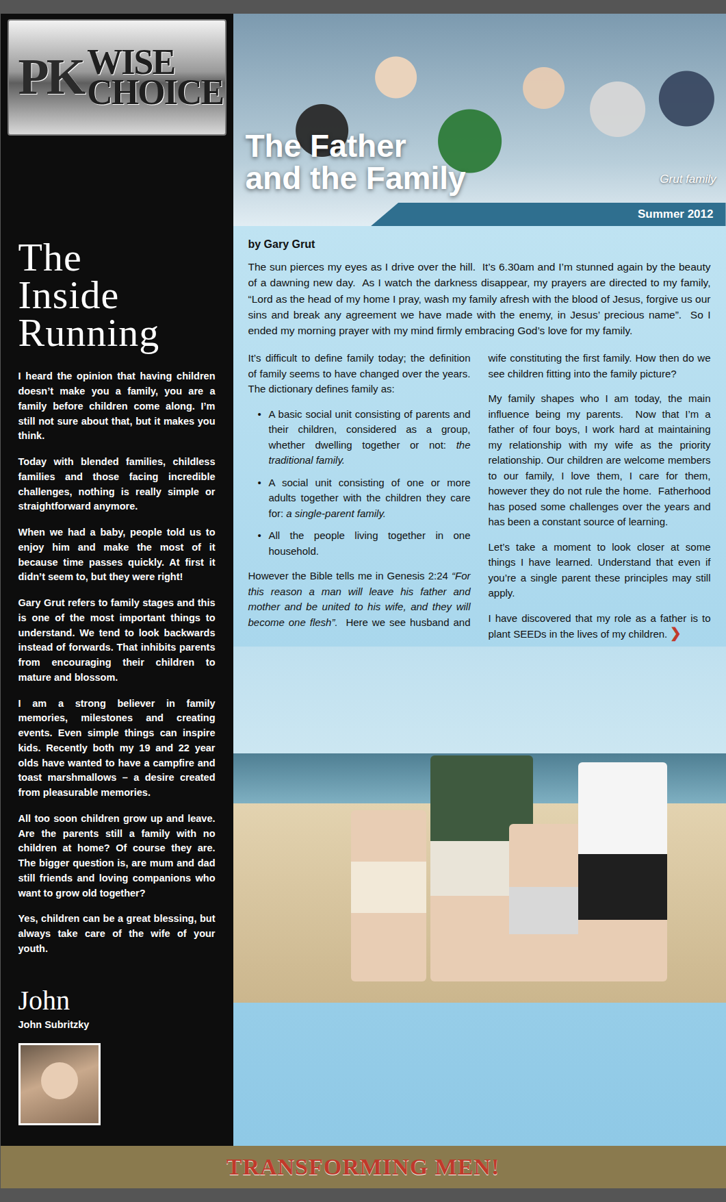PK
WISE CHOICES
The Father
and the Family
Grut family
Summer 2012
The Inside Running
I heard the opinion that having children doesn’t make you a family, you are a family before children come along. I’m still not sure about that, but it makes you think.
Today with blended families, childless families and those facing incredible challenges, nothing is really simple or straightforward anymore.
When we had a baby, people told us to enjoy him and make the most of it because time passes quickly. At first it didn’t seem to, but they were right!
Gary Grut refers to family stages and this is one of the most important things to understand. We tend to look backwards instead of forwards. That inhibits parents from encouraging their children to mature and blossom.
I am a strong believer in family memories, milestones and creating events. Even simple things can inspire kids. Recently both my 19 and 22 year olds have wanted to have a campfire and toast marshmallows – a desire created from pleasurable memories.
All too soon children grow up and leave. Are the parents still a family with no children at home? Of course they are. The bigger question is, are mum and dad still friends and loving companions who want to grow old together?
Yes, children can be a great blessing, but always take care of the wife of your youth.
John
John Subritzky
by Gary Grut
The sun pierces my eyes as I drive over the hill. It’s 6.30am and I’m stunned again by the beauty of a dawning new day. As I watch the darkness disappear, my prayers are directed to my family, “Lord as the head of my home I pray, wash my family afresh with the blood of Jesus, forgive us our sins and break any agreement we have made with the enemy, in Jesus’ precious name”. So I ended my morning prayer with my mind firmly embracing God’s love for my family.
It’s difficult to define family today; the definition of family seems to have changed over the years. The dictionary defines family as:
A basic social unit consisting of parents and their children, considered as a group, whether dwelling together or not: the traditional family.
A social unit consisting of one or more adults together with the children they care for: a single-parent family.
All the people living together in one household.
However the Bible tells me in Genesis 2:24 “For this reason a man will leave his father and mother and be united to his wife, and they will become one flesh”. Here we see husband and wife constituting the first family. How then do we see children fitting into the family picture?
My family shapes who I am today, the main influence being my parents. Now that I’m a father of four boys, I work hard at maintaining my relationship with my wife as the priority relationship. Our children are welcome members to our family, I love them, I care for them, however they do not rule the home. Fatherhood has posed some challenges over the years and has been a constant source of learning.
Let’s take a moment to look closer at some things I have learned. Understand that even if you’re a single parent these principles may still apply.
I have discovered that my role as a father is to plant SEEDs in the lives of my children. ❯
TRANSFORMING MEN!